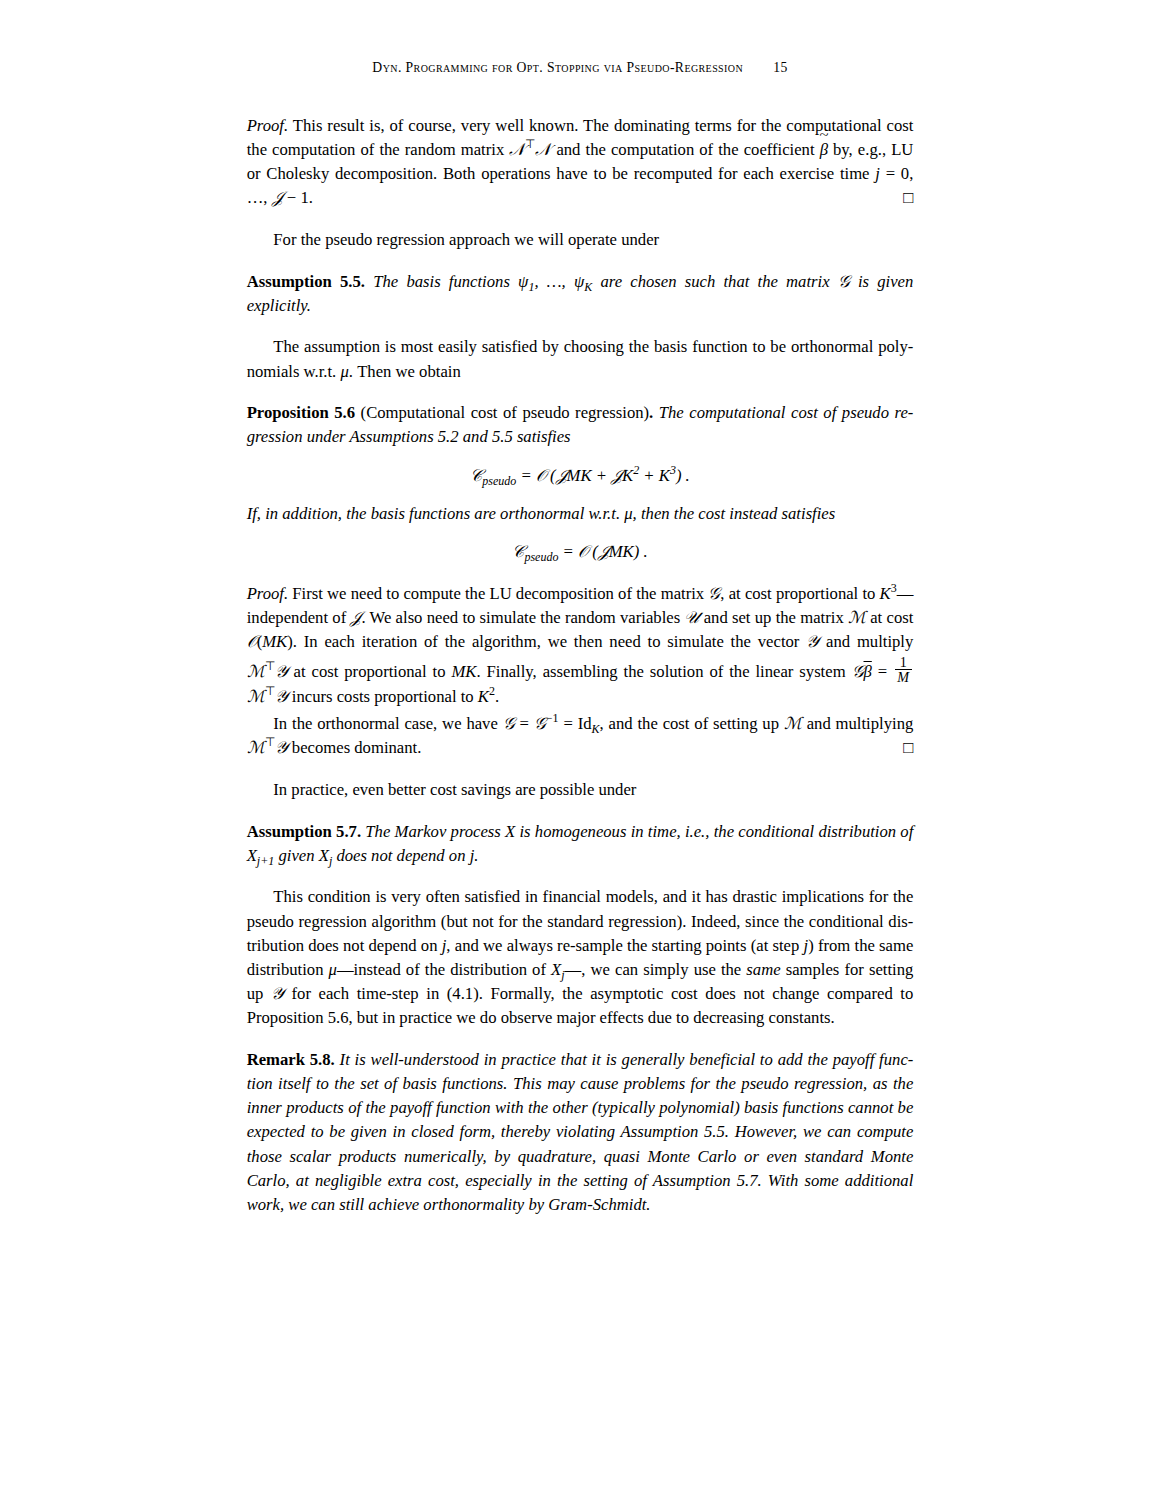Dyn. Programming for Opt. Stopping via Pseudo-Regression 15
Proof. This result is, of course, very well known. The dominating terms for the computational cost the computation of the random matrix 𝒩⊤𝒩 and the computation of the coefficient β by, e.g., LU or Cholesky decomposition. Both operations have to be recomputed for each exercise time j = 0, …, 𝒥 − 1.
For the pseudo regression approach we will operate under
Assumption 5.5. The basis functions ψ1, …, ψK are chosen such that the matrix 𝒢 is given explicitly.
The assumption is most easily satisfied by choosing the basis function to be orthonormal polynomials w.r.t. μ. Then we obtain
Proposition 5.6 (Computational cost of pseudo regression). The computational cost of pseudo regression under Assumptions 5.2 and 5.5 satisfies
𝒞pseudo = 𝒪 (𝒥MK + 𝒥K2 + K3) .
If, in addition, the basis functions are orthonormal w.r.t. μ, then the cost instead satisfies
𝒞pseudo = 𝒪 (𝒥MK) .
Proof. First we need to compute the LU decomposition of the matrix 𝒢, at cost proportional to K3—independent of 𝒥. We also need to simulate the random variables 𝒰 and set up the matrix ℳ at cost 𝒪(MK). In each iteration of the algorithm, we then need to simulate the vector 𝒴 and multiply ℳ⊤𝒴 at cost proportional to MK. Finally, assembling the solution of the linear system 𝒢β = 1 M ℳ⊤𝒴 incurs costs proportional to K2.
In the orthonormal case, we have 𝒢 = 𝒢−1 = IdK, and the cost of setting up ℳ and multiplying ℳ⊤𝒴 becomes dominant.
In practice, even better cost savings are possible under
Assumption 5.7. The Markov process X is homogeneous in time, i.e., the conditional distribution of Xj+1 given Xj does not depend on j.
This condition is very often satisfied in financial models, and it has drastic implications for the pseudo regression algorithm (but not for the standard regression). Indeed, since the conditional distribution does not depend on j, and we always re-sample the starting points (at step j) from the same distribution μ—instead of the distribution of Xj—, we can simply use the same samples for setting up 𝒴 for each time-step in (4.1). Formally, the asymptotic cost does not change compared to Proposition 5.6, but in practice we do observe major effects due to decreasing constants.
Remark 5.8. It is well-understood in practice that it is generally beneficial to add the payoff function itself to the set of basis functions. This may cause problems for the pseudo regression, as the inner products of the payoff function with the other (typically polynomial) basis functions cannot be expected to be given in closed form, thereby violating Assumption 5.5. However, we can compute those scalar products numerically, by quadrature, quasi Monte Carlo or even standard Monte Carlo, at negligible extra cost, especially in the setting of Assumption 5.7. With some additional work, we can still achieve orthonormality by Gram-Schmidt.